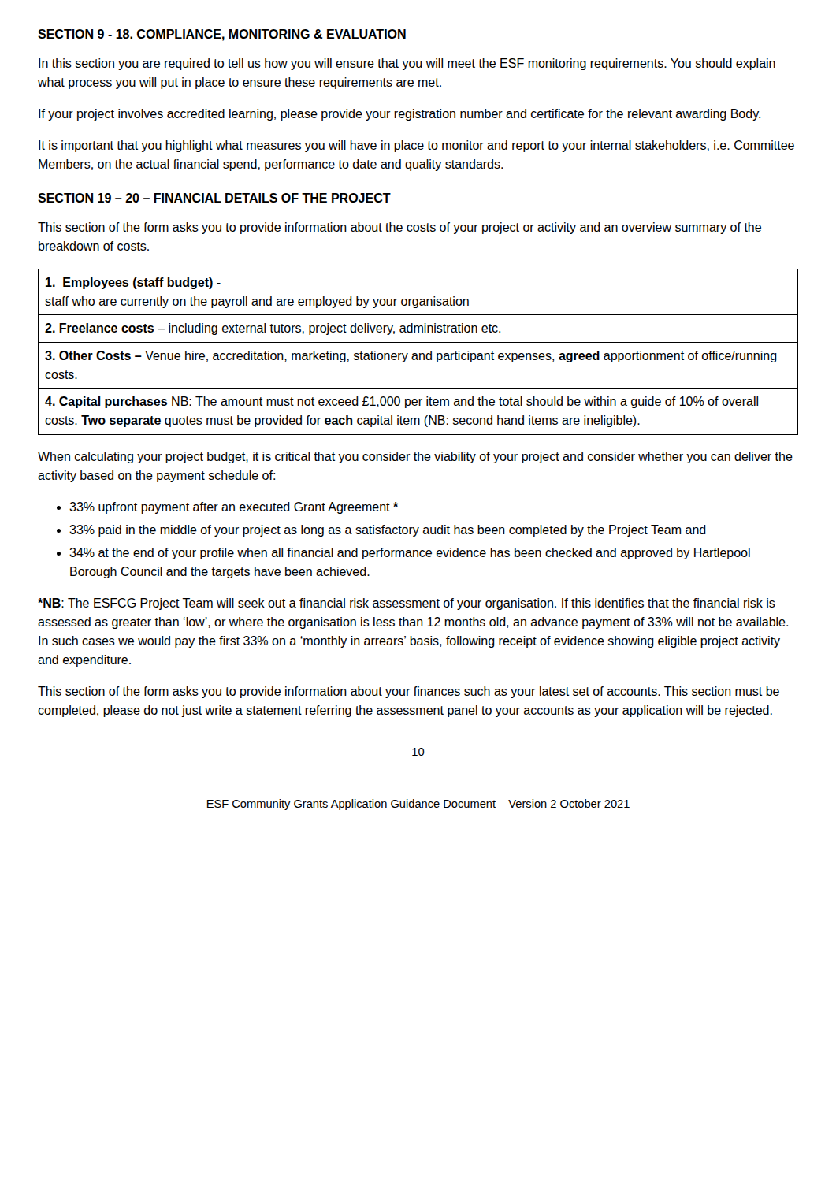SECTION 9 - 18. COMPLIANCE, MONITORING & EVALUATION
In this section you are required to tell us how you will ensure that you will meet the ESF monitoring requirements. You should explain what process you will put in place to ensure these requirements are met.
If your project involves accredited learning, please provide your registration number and certificate for the relevant awarding Body.
It is important that you highlight what measures you will have in place to monitor and report to your internal stakeholders, i.e. Committee Members, on the actual financial spend, performance to date and quality standards.
SECTION 19 – 20 – FINANCIAL DETAILS OF THE PROJECT
This section of the form asks you to provide information about the costs of your project or activity and an overview summary of the breakdown of costs.
| 1. Employees (staff budget) - staff who are currently on the payroll and are employed by your organisation |
| 2. Freelance costs – including external tutors, project delivery, administration etc. |
| 3. Other Costs – Venue hire, accreditation, marketing, stationery and participant expenses, agreed apportionment of office/running costs. |
| 4. Capital purchases NB: The amount must not exceed £1,000 per item and the total should be within a guide of 10% of overall costs. Two separate quotes must be provided for each capital item (NB: second hand items are ineligible). |
When calculating your project budget, it is critical that you consider the viability of your project and consider whether you can deliver the activity based on the payment schedule of:
33% upfront payment after an executed Grant Agreement *
33% paid in the middle of your project as long as a satisfactory audit has been completed by the Project Team and
34% at the end of your profile when all financial and performance evidence has been checked and approved by Hartlepool Borough Council and the targets have been achieved.
*NB: The ESFCG Project Team will seek out a financial risk assessment of your organisation. If this identifies that the financial risk is assessed as greater than ‘low’, or where the organisation is less than 12 months old, an advance payment of 33% will not be available. In such cases we would pay the first 33% on a ‘monthly in arrears’ basis, following receipt of evidence showing eligible project activity and expenditure.
This section of the form asks you to provide information about your finances such as your latest set of accounts. This section must be completed, please do not just write a statement referring the assessment panel to your accounts as your application will be rejected.
10
ESF Community Grants Application Guidance Document – Version 2 October 2021